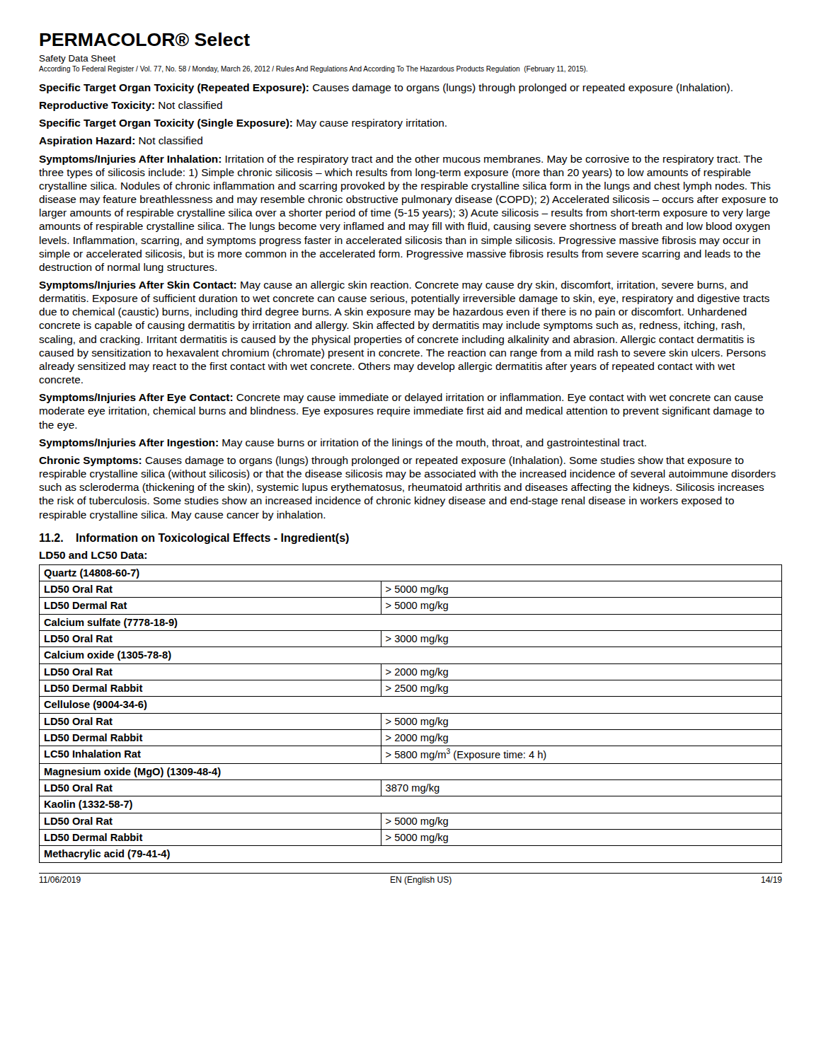PERMACOLOR® Select
Safety Data Sheet
According To Federal Register / Vol. 77, No. 58 / Monday, March 26, 2012 / Rules And Regulations And According To The Hazardous Products Regulation (February 11, 2015).
Specific Target Organ Toxicity (Repeated Exposure): Causes damage to organs (lungs) through prolonged or repeated exposure (Inhalation).
Reproductive Toxicity: Not classified
Specific Target Organ Toxicity (Single Exposure): May cause respiratory irritation.
Aspiration Hazard: Not classified
Symptoms/Injuries After Inhalation: Irritation of the respiratory tract and the other mucous membranes. May be corrosive to the respiratory tract. The three types of silicosis include: 1) Simple chronic silicosis – which results from long-term exposure (more than 20 years) to low amounts of respirable crystalline silica. Nodules of chronic inflammation and scarring provoked by the respirable crystalline silica form in the lungs and chest lymph nodes. This disease may feature breathlessness and may resemble chronic obstructive pulmonary disease (COPD); 2) Accelerated silicosis – occurs after exposure to larger amounts of respirable crystalline silica over a shorter period of time (5-15 years); 3) Acute silicosis – results from short-term exposure to very large amounts of respirable crystalline silica. The lungs become very inflamed and may fill with fluid, causing severe shortness of breath and low blood oxygen levels. Inflammation, scarring, and symptoms progress faster in accelerated silicosis than in simple silicosis. Progressive massive fibrosis may occur in simple or accelerated silicosis, but is more common in the accelerated form. Progressive massive fibrosis results from severe scarring and leads to the destruction of normal lung structures.
Symptoms/Injuries After Skin Contact: May cause an allergic skin reaction. Concrete may cause dry skin, discomfort, irritation, severe burns, and dermatitis. Exposure of sufficient duration to wet concrete can cause serious, potentially irreversible damage to skin, eye, respiratory and digestive tracts due to chemical (caustic) burns, including third degree burns. A skin exposure may be hazardous even if there is no pain or discomfort. Unhardened concrete is capable of causing dermatitis by irritation and allergy. Skin affected by dermatitis may include symptoms such as, redness, itching, rash, scaling, and cracking. Irritant dermatitis is caused by the physical properties of concrete including alkalinity and abrasion. Allergic contact dermatitis is caused by sensitization to hexavalent chromium (chromate) present in concrete. The reaction can range from a mild rash to severe skin ulcers. Persons already sensitized may react to the first contact with wet concrete. Others may develop allergic dermatitis after years of repeated contact with wet concrete.
Symptoms/Injuries After Eye Contact: Concrete may cause immediate or delayed irritation or inflammation. Eye contact with wet concrete can cause moderate eye irritation, chemical burns and blindness. Eye exposures require immediate first aid and medical attention to prevent significant damage to the eye.
Symptoms/Injuries After Ingestion: May cause burns or irritation of the linings of the mouth, throat, and gastrointestinal tract.
Chronic Symptoms: Causes damage to organs (lungs) through prolonged or repeated exposure (Inhalation). Some studies show that exposure to respirable crystalline silica (without silicosis) or that the disease silicosis may be associated with the increased incidence of several autoimmune disorders such as scleroderma (thickening of the skin), systemic lupus erythematosus, rheumatoid arthritis and diseases affecting the kidneys. Silicosis increases the risk of tuberculosis. Some studies show an increased incidence of chronic kidney disease and end-stage renal disease in workers exposed to respirable crystalline silica. May cause cancer by inhalation.
11.2. Information on Toxicological Effects - Ingredient(s)
LD50 and LC50 Data:
| Quartz (14808-60-7) |
| LD50 Oral Rat | > 5000 mg/kg |
| LD50 Dermal Rat | > 5000 mg/kg |
| Calcium sulfate (7778-18-9) |
| LD50 Oral Rat | > 3000 mg/kg |
| Calcium oxide (1305-78-8) |
| LD50 Oral Rat | > 2000 mg/kg |
| LD50 Dermal Rabbit | > 2500 mg/kg |
| Cellulose (9004-34-6) |
| LD50 Oral Rat | > 5000 mg/kg |
| LD50 Dermal Rabbit | > 2000 mg/kg |
| LC50 Inhalation Rat | > 5800 mg/m 3 (Exposure time: 4 h) |
| Magnesium oxide (MgO) (1309-48-4) |
| LD50 Oral Rat | 3870 mg/kg |
| Kaolin (1332-58-7) |
| LD50 Oral Rat | > 5000 mg/kg |
| LD50 Dermal Rabbit | > 5000 mg/kg |
| Methacrylic acid (79-41-4) |
11/06/2019 EN (English US) 14/19